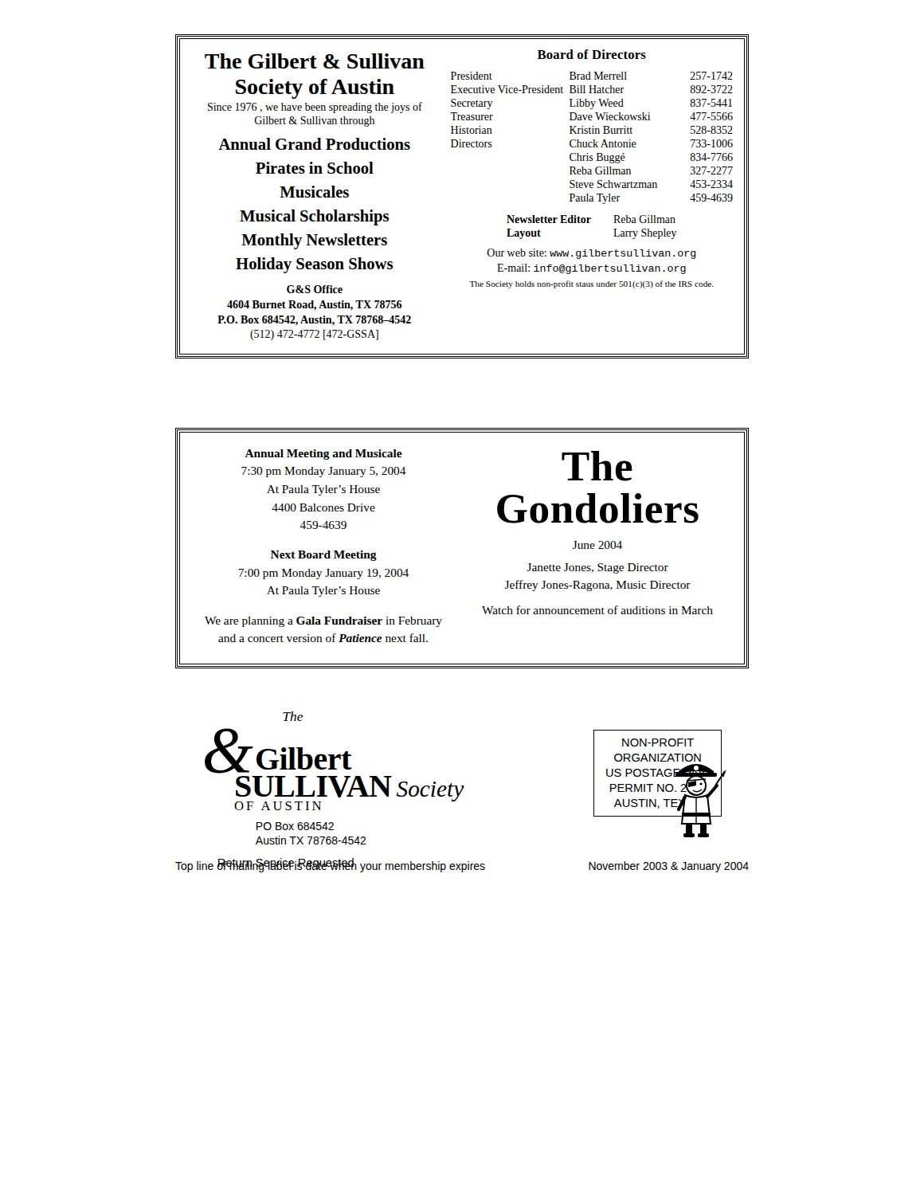The Gilbert & Sullivan
Society of Austin
Since 1976 , we have been spreading the joys of
Gilbert & Sullivan through
Annual Grand Productions
Pirates in School
Musicales
Musical Scholarships
Monthly Newsletters
Holiday Season Shows
G&S Office
4604 Burnet Road, Austin, TX 78756
P.O. Box 684542, Austin, TX 78768–4542
(512) 472-4772 [472-GSSA]
Board of Directors
| President | Brad Merrell | 257-1742 |
| Executive Vice-President | Bill Hatcher | 892-3722 |
| Secretary | Libby Weed | 837-5441 |
| Treasurer | Dave Wieckowski | 477-5566 |
| Historian | Kristin Burritt | 528-8352 |
| Directors | Chuck Antonie | 733-1006 |
| | Chris Buggé | 834-7766 |
| | Reba Gillman | 327-2277 |
| | Steve Schwartzman | 453-2334 |
| | Paula Tyler | 459-4639 |
| Newsletter Editor | Reba Gillman |
| Layout | Larry Shepley |
Our web site: www.gilbertsullivan.org
E-mail: info@gilbertsullivan.org
The Society holds non-profit staus under 501(c)(3) of the IRS code.
Annual Meeting and Musicale
7:30 pm Monday January 5, 2004
At Paula Tyler’s House
4400 Balcones Drive
459-4639
Next Board Meeting
7:00 pm Monday January 19, 2004
At Paula Tyler’s House
We are planning a Gala Fundraiser in February
and a concert version of Patience next fall.
The
Gondoliers
June 2004
Janette Jones, Stage Director
Jeffrey Jones-Ragona, Music Director
Watch for announcement of auditions in March
The
& Gilbert
SULLIVAN Society
OF AUSTIN
PO Box 684542
Austin TX 78768-4542
Return Service Requested
NON-PROFIT
ORGANIZATION
US POSTAGE PAID
PERMIT NO. 2054
AUSTIN, TEXAS
Top line of mailing label is date when your membership expires
November 2003 & January 2004